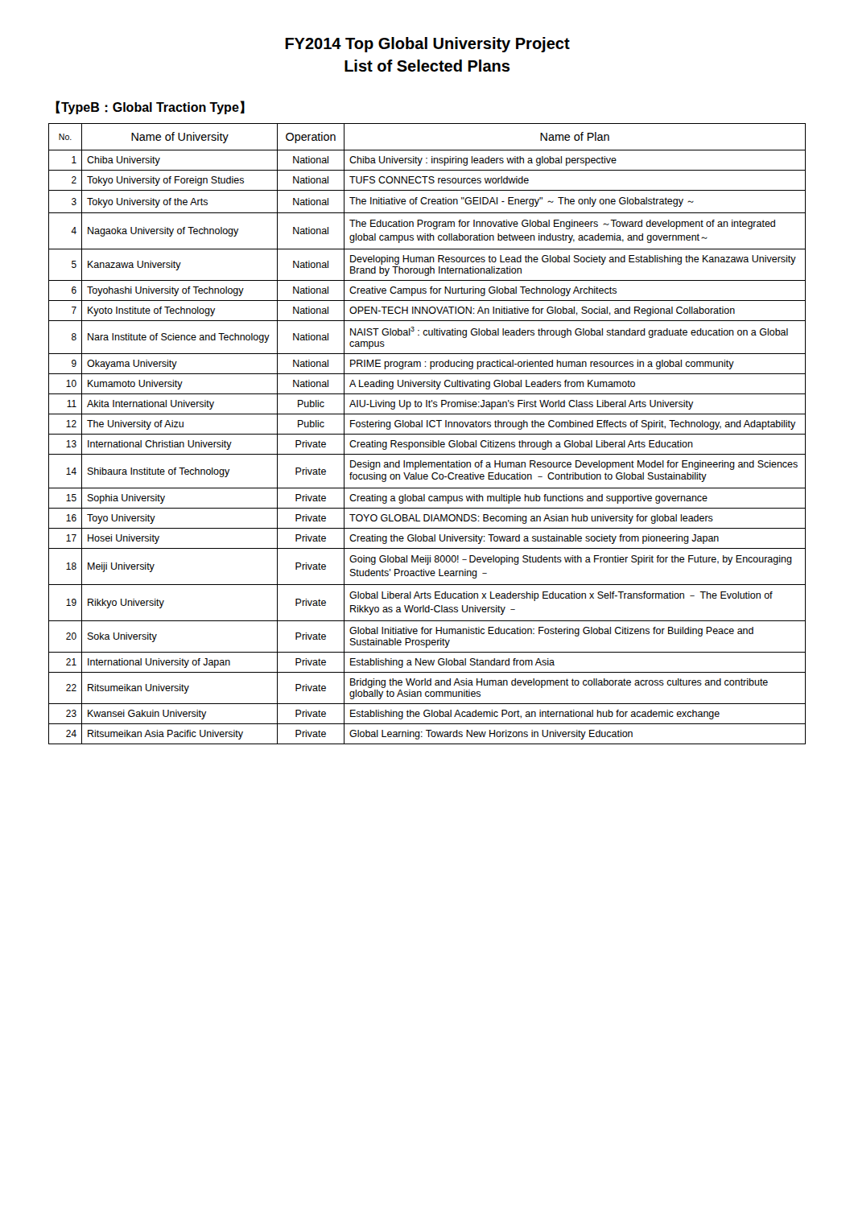FY2014 Top Global University Project
List of Selected Plans
【TypeB：Global Traction Type】
| No. | Name of University | Operation | Name of Plan |
| --- | --- | --- | --- |
| 1 | Chiba University | National | Chiba University : inspiring leaders with a global perspective |
| 2 | Tokyo University of Foreign Studies | National | TUFS CONNECTS resources worldwide |
| 3 | Tokyo University of the Arts | National | The Initiative of Creation "GEIDAI - Energy" ～ The only one Globalstrategy ～ |
| 4 | Nagaoka University of Technology | National | The Education Program for Innovative Global Engineers ～Toward development of an integrated global campus with collaboration between industry, academia, and government～ |
| 5 | Kanazawa University | National | Developing Human Resources to Lead the Global Society and Establishing the Kanazawa University Brand by Thorough Internationalization |
| 6 | Toyohashi University of Technology | National | Creative Campus for Nurturing Global Technology Architects |
| 7 | Kyoto Institute of Technology | National | OPEN-TECH INNOVATION: An Initiative for Global, Social, and Regional Collaboration |
| 8 | Nara Institute of Science and Technology | National | NAIST Global 3 : cultivating Global leaders through Global standard graduate education on a Global campus |
| 9 | Okayama University | National | PRIME program : producing practical-oriented human resources in a global community |
| 10 | Kumamoto University | National | A Leading University Cultivating Global Leaders from Kumamoto |
| 11 | Akita International University | Public | AIU-Living Up to It's Promise:Japan's First World Class Liberal Arts University |
| 12 | The University of Aizu | Public | Fostering Global ICT Innovators through the Combined Effects of Spirit, Technology, and Adaptability |
| 13 | International Christian University | Private | Creating Responsible Global Citizens through a Global Liberal Arts Education |
| 14 | Shibaura Institute of Technology | Private | Design and Implementation of a Human Resource Development Model for Engineering and Sciences focusing on Value Co-Creative Education － Contribution to Global Sustainability |
| 15 | Sophia University | Private | Creating a global campus with multiple hub functions and supportive governance |
| 16 | Toyo University | Private | TOYO GLOBAL DIAMONDS: Becoming an Asian hub university for global leaders |
| 17 | Hosei University | Private | Creating the Global University: Toward a sustainable society from pioneering Japan |
| 18 | Meiji University | Private | Going Global Meiji 8000!－Developing Students with a Frontier Spirit for the Future, by Encouraging Students' Proactive Learning － |
| 19 | Rikkyo University | Private | Global Liberal Arts Education x Leadership Education x Self-Transformation － The Evolution of Rikkyo as a World-Class University － |
| 20 | Soka University | Private | Global Initiative for Humanistic Education: Fostering Global Citizens for Building Peace and Sustainable Prosperity |
| 21 | International University of Japan | Private | Establishing a New Global Standard from Asia |
| 22 | Ritsumeikan University | Private | Bridging the World and Asia Human development to collaborate across cultures and contribute globally to Asian communities |
| 23 | Kwansei Gakuin University | Private | Establishing the Global Academic Port, an international hub for academic exchange |
| 24 | Ritsumeikan Asia Pacific University | Private | Global Learning: Towards New Horizons in University Education |